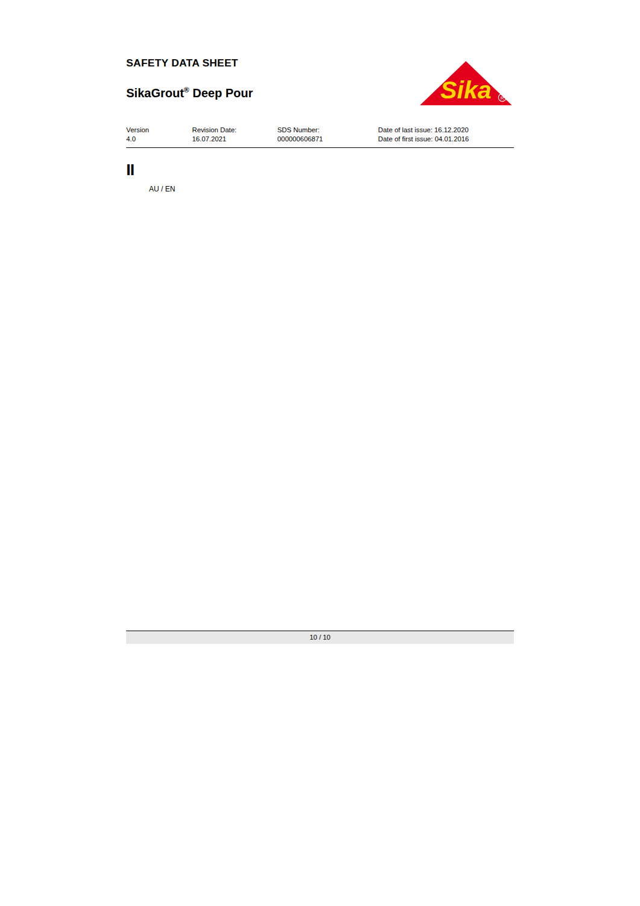SAFETY DATA SHEET
SikaGrout® Deep Pour
Sika R
| Version 4.0 | Revision Date: 16.07.2021 | SDS Number: 000000606871 | Date of last issue: 16.12.2020 Date of first issue: 04.01.2016 |
II
AU / EN
10 / 10